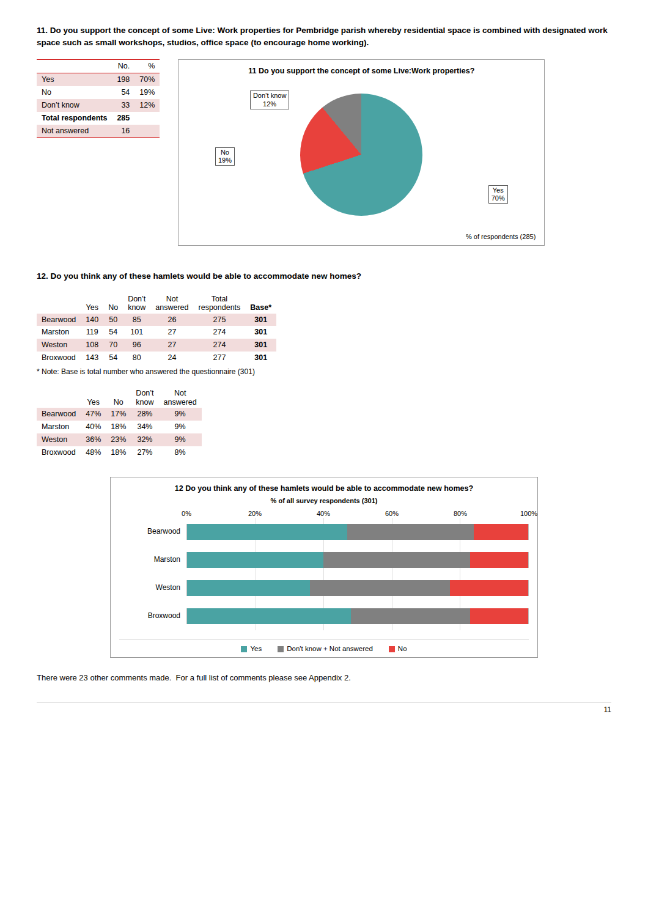11. Do you support the concept of some Live: Work properties for Pembridge parish whereby residential space is combined with designated work space such as small workshops, studios, office space (to encourage home working).
| | No. | % |
| --- | --- | --- |
| Yes | 198 | 70% |
| No | 54 | 19% |
| Don’t know | 33 | 12% |
| Total respondents | 285 | |
| Not answered | 16 | |
11 Do you support the concept of some Live:Work properties?
Don’t know
12%
No
19%
Yes
70%
% of respondents (285)
12. Do you think any of these hamlets would be able to accommodate new homes?
| | Yes | No | Don’t know | Not answered | Total respondents | Base* |
| --- | --- | --- | --- | --- | --- | --- |
| Bearwood | 140 | 50 | 85 | 26 | 275 | 301 |
| Marston | 119 | 54 | 101 | 27 | 274 | 301 |
| Weston | 108 | 70 | 96 | 27 | 274 | 301 |
| Broxwood | 143 | 54 | 80 | 24 | 277 | 301 |
* Note: Base is total number who answered the questionnaire (301)
| | Yes | No | Don’t know | Not answered |
| --- | --- | --- | --- | --- |
| Bearwood | 47% | 17% | 28% | 9% |
| Marston | 40% | 18% | 34% | 9% |
| Weston | 36% | 23% | 32% | 9% |
| Broxwood | 48% | 18% | 27% | 8% |
12 Do you think any of these hamlets would be able to accommodate new homes?
% of all survey respondents (301)
0% 20% 40% 60% 80% 100%
Bearwood
Marston
Weston
Broxwood
Yes
Don't know + Not answered
No
There were 23 other comments made. For a full list of comments please see Appendix 2.
11